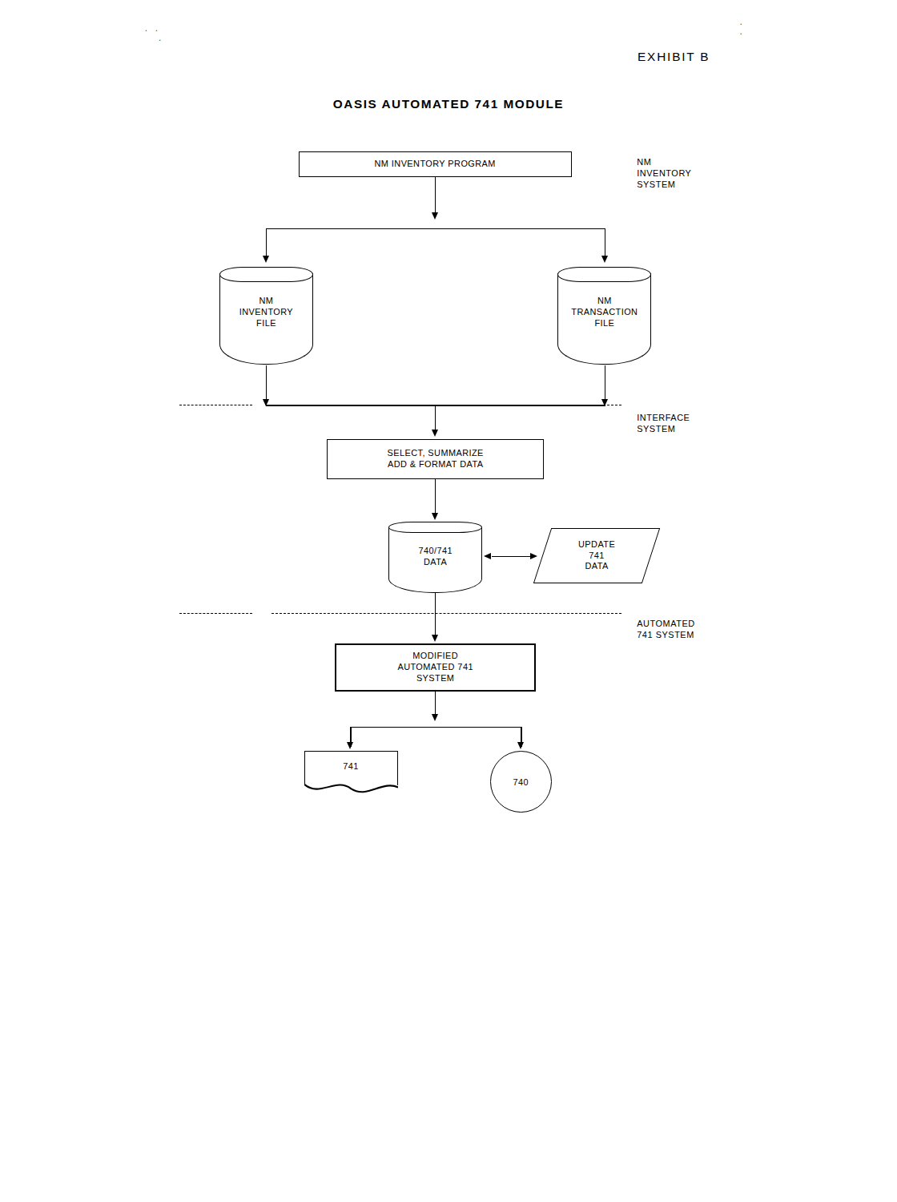. .
.
.
.
EXHIBIT B
OASIS AUTOMATED 741 MODULE
NM
INVENTORY
SYSTEM
INTERFACE
SYSTEM
AUTOMATED
741 SYSTEM
NM INVENTORY PROGRAM
NM
INVENTORY
FILE
NM
TRANSACTION
FILE
SELECT, SUMMARIZE
ADD & FORMAT DATA
740/741
DATA
UPDATE
741
DATA
MODIFIED
AUTOMATED 741
SYSTEM
741
740